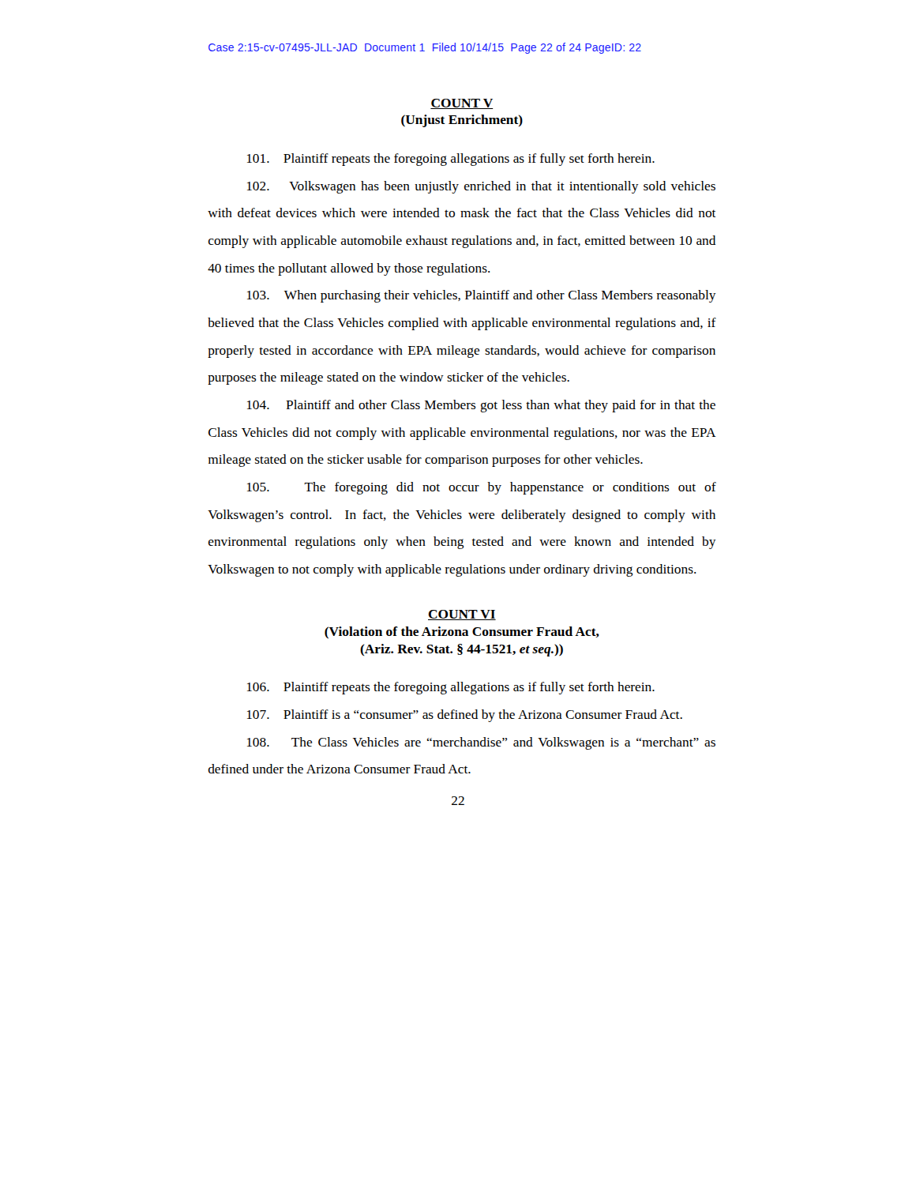Case 2:15-cv-07495-JLL-JAD Document 1 Filed 10/14/15 Page 22 of 24 PageID: 22
COUNT V
(Unjust Enrichment)
101. Plaintiff repeats the foregoing allegations as if fully set forth herein.
102. Volkswagen has been unjustly enriched in that it intentionally sold vehicles with defeat devices which were intended to mask the fact that the Class Vehicles did not comply with applicable automobile exhaust regulations and, in fact, emitted between 10 and 40 times the pollutant allowed by those regulations.
103. When purchasing their vehicles, Plaintiff and other Class Members reasonably believed that the Class Vehicles complied with applicable environmental regulations and, if properly tested in accordance with EPA mileage standards, would achieve for comparison purposes the mileage stated on the window sticker of the vehicles.
104. Plaintiff and other Class Members got less than what they paid for in that the Class Vehicles did not comply with applicable environmental regulations, nor was the EPA mileage stated on the sticker usable for comparison purposes for other vehicles.
105. The foregoing did not occur by happenstance or conditions out of Volkswagen’s control. In fact, the Vehicles were deliberately designed to comply with environmental regulations only when being tested and were known and intended by Volkswagen to not comply with applicable regulations under ordinary driving conditions.
COUNT VI
(Violation of the Arizona Consumer Fraud Act,
(Ariz. Rev. Stat. § 44-1521, et seq.))
106. Plaintiff repeats the foregoing allegations as if fully set forth herein.
107. Plaintiff is a “consumer” as defined by the Arizona Consumer Fraud Act.
108. The Class Vehicles are “merchandise” and Volkswagen is a “merchant” as defined under the Arizona Consumer Fraud Act.
22